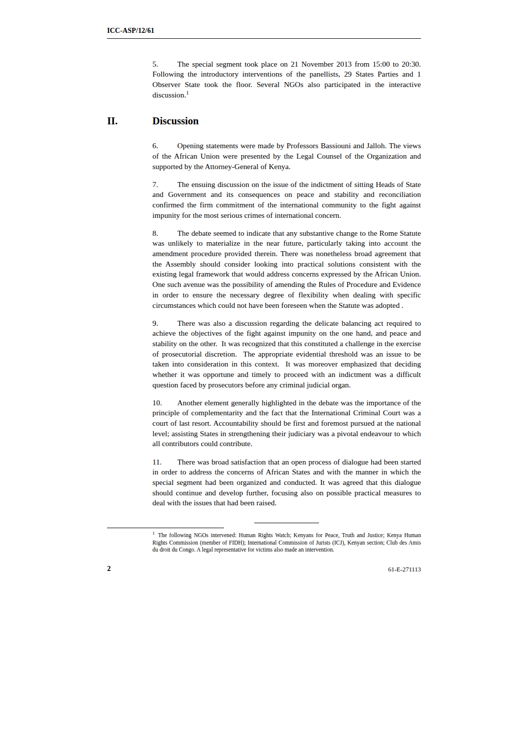ICC-ASP/12/61
5. The special segment took place on 21 November 2013 from 15:00 to 20:30. Following the introductory interventions of the panellists, 29 States Parties and 1 Observer State took the floor. Several NGOs also participated in the interactive discussion.1
II. Discussion
6. Opening statements were made by Professors Bassiouni and Jalloh. The views of the African Union were presented by the Legal Counsel of the Organization and supported by the Attorney-General of Kenya.
7. The ensuing discussion on the issue of the indictment of sitting Heads of State and Government and its consequences on peace and stability and reconciliation confirmed the firm commitment of the international community to the fight against impunity for the most serious crimes of international concern.
8. The debate seemed to indicate that any substantive change to the Rome Statute was unlikely to materialize in the near future, particularly taking into account the amendment procedure provided therein. There was nonetheless broad agreement that the Assembly should consider looking into practical solutions consistent with the existing legal framework that would address concerns expressed by the African Union. One such avenue was the possibility of amending the Rules of Procedure and Evidence in order to ensure the necessary degree of flexibility when dealing with specific circumstances which could not have been foreseen when the Statute was adopted .
9. There was also a discussion regarding the delicate balancing act required to achieve the objectives of the fight against impunity on the one hand, and peace and stability on the other. It was recognized that this constituted a challenge in the exercise of prosecutorial discretion. The appropriate evidential threshold was an issue to be taken into consideration in this context. It was moreover emphasized that deciding whether it was opportune and timely to proceed with an indictment was a difficult question faced by prosecutors before any criminal judicial organ.
10. Another element generally highlighted in the debate was the importance of the principle of complementarity and the fact that the International Criminal Court was a court of last resort. Accountability should be first and foremost pursued at the national level; assisting States in strengthening their judiciary was a pivotal endeavour to which all contributors could contribute.
11. There was broad satisfaction that an open process of dialogue had been started in order to address the concerns of African States and with the manner in which the special segment had been organized and conducted. It was agreed that this dialogue should continue and develop further, focusing also on possible practical measures to deal with the issues that had been raised.
1 The following NGOs intervened: Human Rights Watch; Kenyans for Peace, Truth and Justice; Kenya Human Rights Commission (member of FIDH); International Commission of Jurists (ICJ), Kenyan section; Club des Amis du droit du Congo. A legal representative for victims also made an intervention.
2 61-E-271113